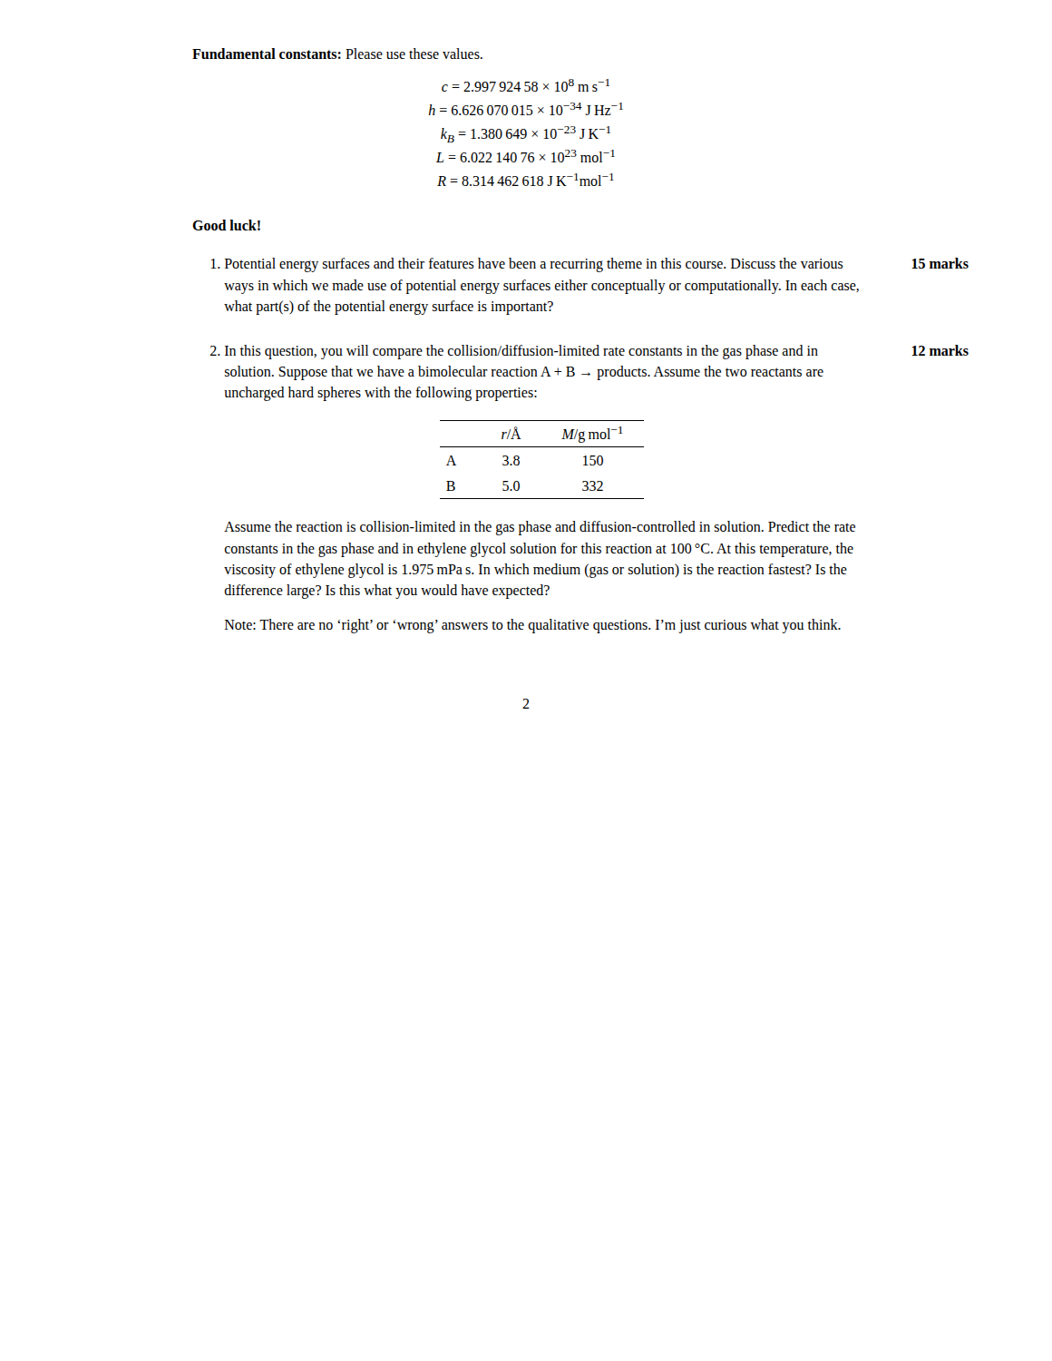Fundamental constants: Please use these values.
c = 2.997 924 58 × 108 m s−1
h = 6.626 070 015 × 10−34 J Hz−1
kB = 1.380 649 × 10−23 J K−1
L = 6.022 140 76 × 1023 mol−1
R = 8.314 462 618 J K−1mol−1
Good luck!
15 marks Potential energy surfaces and their features have been a recurring theme in this course. Discuss the various ways in which we made use of potential energy surfaces either conceptually or computationally. In each case, what part(s) of the potential energy surface is important?
12 marks In this question, you will compare the collision/diffusion-limited rate constants in the gas phase and in solution. Suppose that we have a bimolecular reaction A + B → products. Assume the two reactants are uncharged hard spheres with the following properties:
| | r /Å | M /g mol −1 |
| --- | --- | --- |
| A | 3.8 | 150 |
| B | 5.0 | 332 |
Assume the reaction is collision-limited in the gas phase and diffusion-controlled in solution. Predict the rate constants in the gas phase and in ethylene glycol solution for this reaction at 100 °C. At this temperature, the viscosity of ethylene glycol is 1.975 mPa s. In which medium (gas or solution) is the reaction fastest? Is the difference large? Is this what you would have expected?
Note: There are no ‘right’ or ‘wrong’ answers to the qualitative questions. I’m just curious what you think.
2